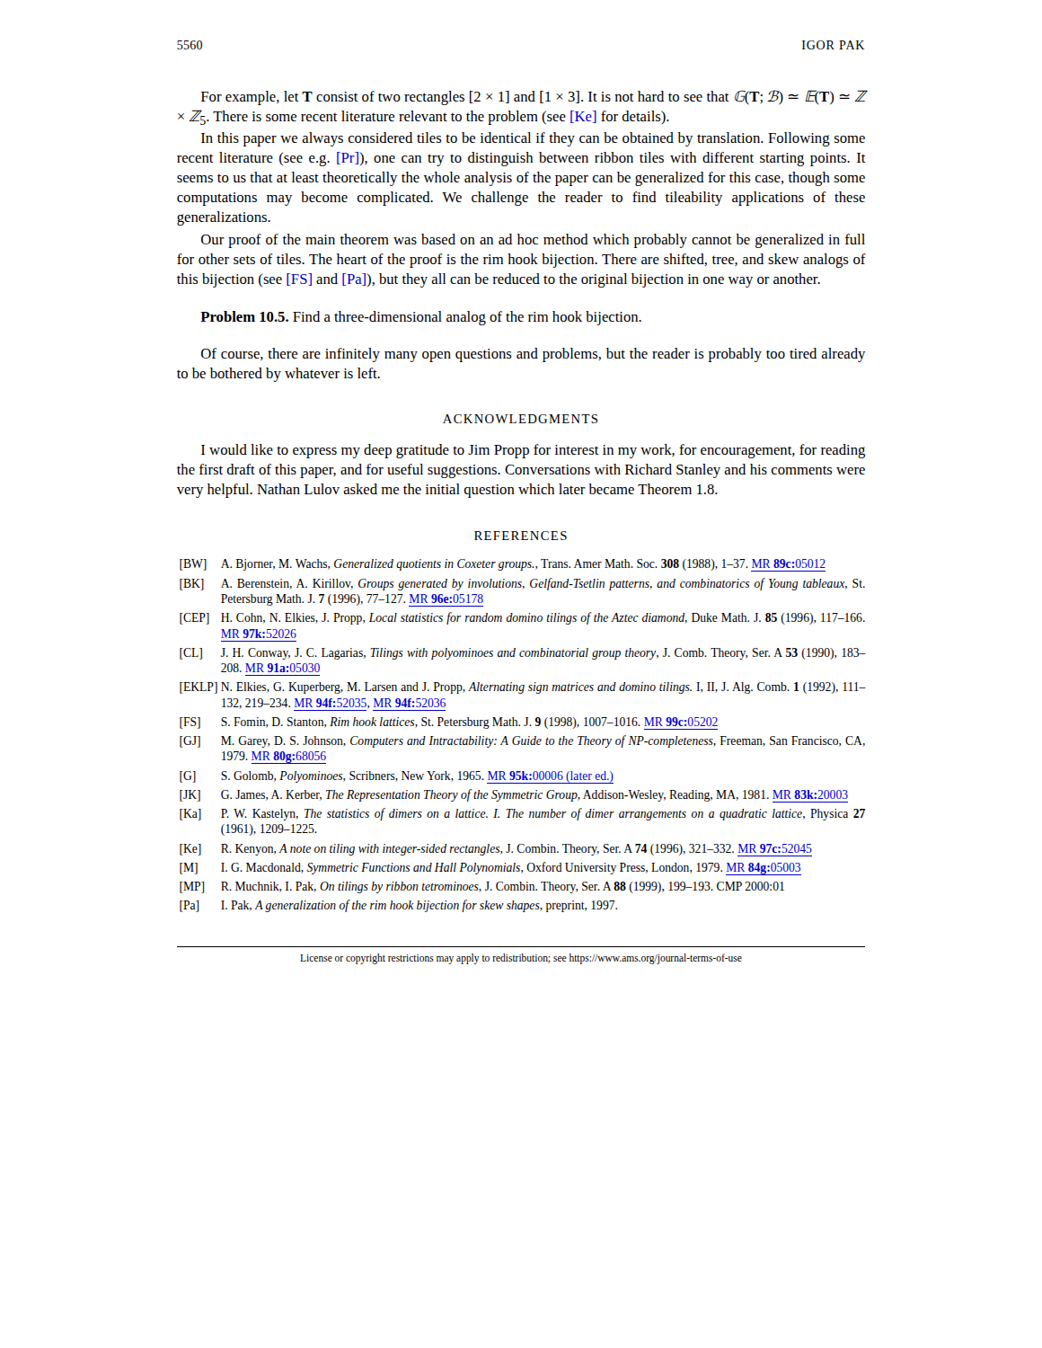5560 Igor Pak
For example, let T consist of two rectangles [2 × 1] and [1 × 3]. It is not hard to see that 𝔾(T; ℬ) ≃ 𝔼(T) ≃ ℤ × ℤ5. There is some recent literature relevant to the problem (see [Ke] for details).
In this paper we always considered tiles to be identical if they can be obtained by translation. Following some recent literature (see e.g. [Pr]), one can try to distinguish between ribbon tiles with different starting points. It seems to us that at least theoretically the whole analysis of the paper can be generalized for this case, though some computations may become complicated. We challenge the reader to find tileability applications of these generalizations.
Our proof of the main theorem was based on an ad hoc method which probably cannot be generalized in full for other sets of tiles. The heart of the proof is the rim hook bijection. There are shifted, tree, and skew analogs of this bijection (see [FS] and [Pa]), but they all can be reduced to the original bijection in one way or another.
Problem 10.5. Find a three-dimensional analog of the rim hook bijection.
Of course, there are infinitely many open questions and problems, but the reader is probably too tired already to be bothered by whatever is left.
Acknowledgments
I would like to express my deep gratitude to Jim Propp for interest in my work, for encouragement, for reading the first draft of this paper, and for useful suggestions. Conversations with Richard Stanley and his comments were very helpful. Nathan Lulov asked me the initial question which later became Theorem 1.8.
References
[BW]
A. Bjorner, M. Wachs, Generalized quotients in Coxeter groups., Trans. Amer Math. Soc. 308 (1988), 1–37. MR 89c: 05012
[BK]
A. Berenstein, A. Kirillov, Groups generated by involutions, Gelfand-Tsetlin patterns, and combinatorics of Young tableaux, St. Petersburg Math. J. 7 (1996), 77–127. MR 96e: 05178
[CEP]
H. Cohn, N. Elkies, J. Propp, Local statistics for random domino tilings of the Aztec diamond, Duke Math. J. 85 (1996), 117–166. MR 97k: 52026
[CL]
J. H. Conway, J. C. Lagarias, Tilings with polyominoes and combinatorial group theory, J. Comb. Theory, Ser. A 53 (1990), 183–208. MR 91a: 05030
[EKLP]
N. Elkies, G. Kuperberg, M. Larsen and J. Propp, Alternating sign matrices and domino tilings. I, II, J. Alg. Comb. 1 (1992), 111–132, 219–234. MR 94f: 52035, MR 94f: 52036
[FS]
S. Fomin, D. Stanton, Rim hook lattices, St. Petersburg Math. J. 9 (1998), 1007–1016. MR 99c: 05202
[GJ]
M. Garey, D. S. Johnson, Computers and Intractability: A Guide to the Theory of NP-completeness, Freeman, San Francisco, CA, 1979. MR 80g: 68056
[G]
S. Golomb, Polyominoes, Scribners, New York, 1965. MR 95k: 00006 (later ed.)
[JK]
G. James, A. Kerber, The Representation Theory of the Symmetric Group, Addison-Wesley, Reading, MA, 1981. MR 83k: 20003
[Ka]
P. W. Kastelyn, The statistics of dimers on a lattice. I. The number of dimer arrangements on a quadratic lattice, Physica 27 (1961), 1209–1225.
[Ke]
R. Kenyon, A note on tiling with integer-sided rectangles, J. Combin. Theory, Ser. A 74 (1996), 321–332. MR 97c: 52045
[M]
I. G. Macdonald, Symmetric Functions and Hall Polynomials, Oxford University Press, London, 1979. MR 84g: 05003
[MP]
R. Muchnik, I. Pak, On tilings by ribbon tetrominoes, J. Combin. Theory, Ser. A 88 (1999), 199–193. CMP 2000:01
[Pa]
I. Pak, A generalization of the rim hook bijection for skew shapes, preprint, 1997.
License or copyright restrictions may apply to redistribution; see https://www.ams.org/journal-terms-of-use